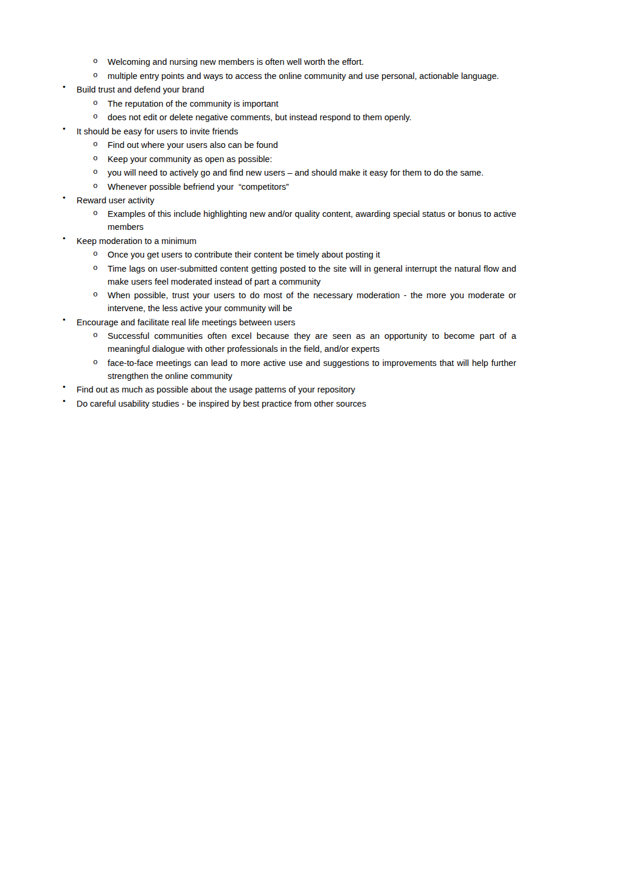o Welcoming and nursing new members is often well worth the effort.
omultiple entry points and ways to access the online community and use personal, actionable language.
•Build trust and defend your brand
o The reputation of the community is important
odoes not edit or delete negative comments, but instead respond to them openly.
•It should be easy for users to invite friends
o Find out where your users also can be found
o Keep your community as open as possible:
oyou will need to actively go and find new users – and should make it easy for them to do the same.
o Whenever possible befriend your “competitors”
•Reward user activity
o Examples of this include highlighting new and/or quality content, awarding special status or bonus to active members
•Keep moderation to a minimum
o Once you get users to contribute their content be timely about posting it
o Time lags on user-submitted content getting posted to the site will in general interrupt the natural flow and make users feel moderated instead of part a community
o When possible, trust your users to do most of the necessary moderation - the more you moderate or intervene, the less active your community will be
•Encourage and facilitate real life meetings between users
o Successful communities often excel because they are seen as an opportunity to become part of a meaningful dialogue with other professionals in the field, and/or experts
oface-to-face meetings can lead to more active use and suggestions to improvements that will help further strengthen the online community
•Find out as much as possible about the usage patterns of your repository
•Do careful usability studies - be inspired by best practice from other sources